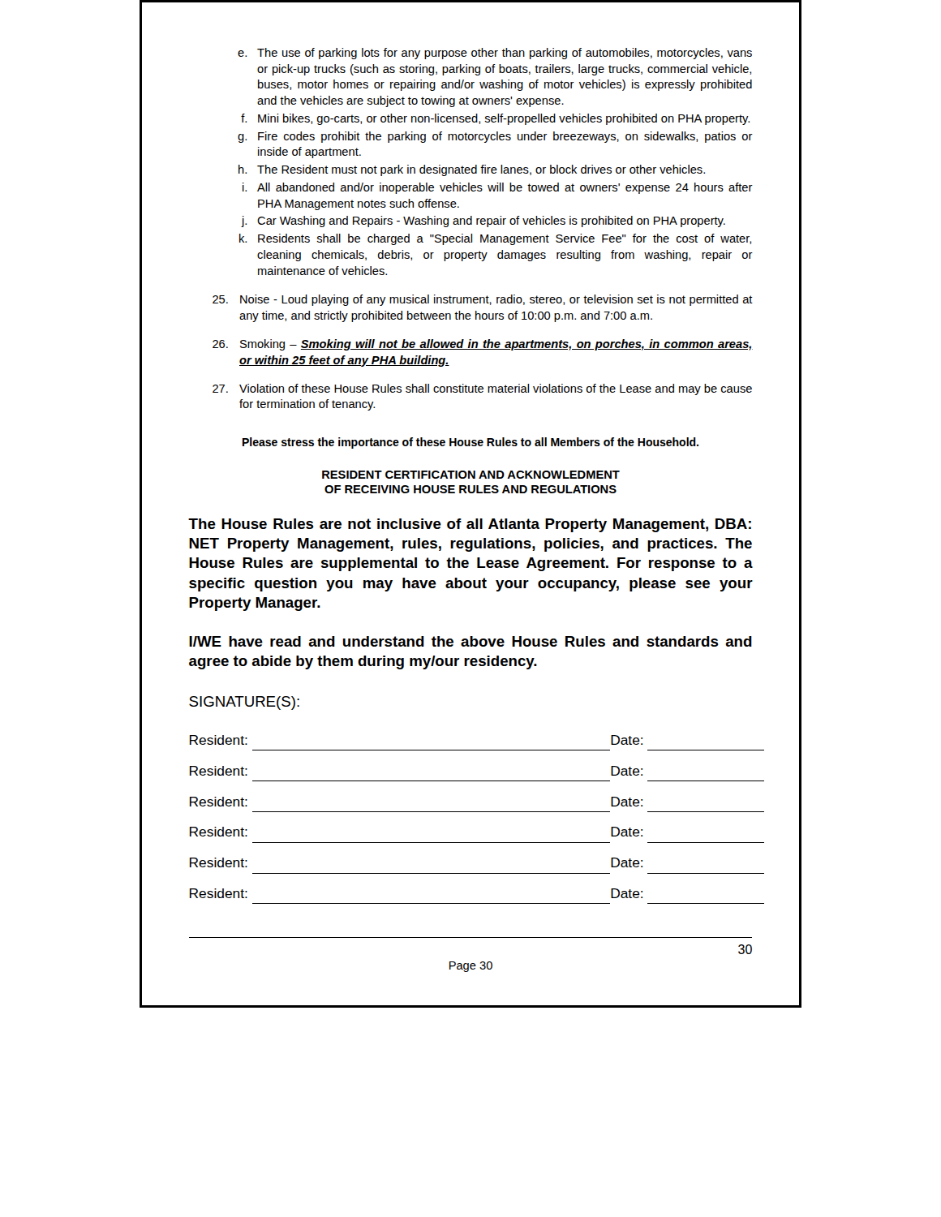The use of parking lots for any purpose other than parking of automobiles, motorcycles, vans or pick-up trucks (such as storing, parking of boats, trailers, large trucks, commercial vehicle, buses, motor homes or repairing and/or washing of motor vehicles) is expressly prohibited and the vehicles are subject to towing at owners' expense.
Mini bikes, go-carts, or other non-licensed, self-propelled vehicles prohibited on PHA property.
Fire codes prohibit the parking of motorcycles under breezeways, on sidewalks, patios or inside of apartment.
The Resident must not park in designated fire lanes, or block drives or other vehicles.
All abandoned and/or inoperable vehicles will be towed at owners' expense 24 hours after PHA Management notes such offense.
Car Washing and Repairs - Washing and repair of vehicles is prohibited on PHA property.
Residents shall be charged a "Special Management Service Fee" for the cost of water, cleaning chemicals, debris, or property damages resulting from washing, repair or maintenance of vehicles.
25.
Noise - Loud playing of any musical instrument, radio, stereo, or television set is not permitted at any time, and strictly prohibited between the hours of 10:00 p.m. and 7:00 a.m.
26.
Smoking – Smoking will not be allowed in the apartments, on porches, in common areas, or within 25 feet of any PHA building.
27.
Violation of these House Rules shall constitute material violations of the Lease and may be cause for termination of tenancy.
Please stress the importance of these House Rules to all Members of the Household.
RESIDENT CERTIFICATION AND ACKNOWLEDMENT
OF RECEIVING HOUSE RULES AND REGULATIONS
The House Rules are not inclusive of all Atlanta Property Management, DBA: NET Property Management, rules, regulations, policies, and practices. The House Rules are supplemental to the Lease Agreement. For response to a specific question you may have about your occupancy, please see your Property Manager.
I/WE have read and understand the above House Rules and standards and agree to abide by them during my/our residency.
SIGNATURE(S):
| Resident: | Date: |
| Resident: | Date: |
| Resident: | Date: |
| Resident: | Date: |
| Resident: | Date: |
| Resident: | Date: |
30
Page 30